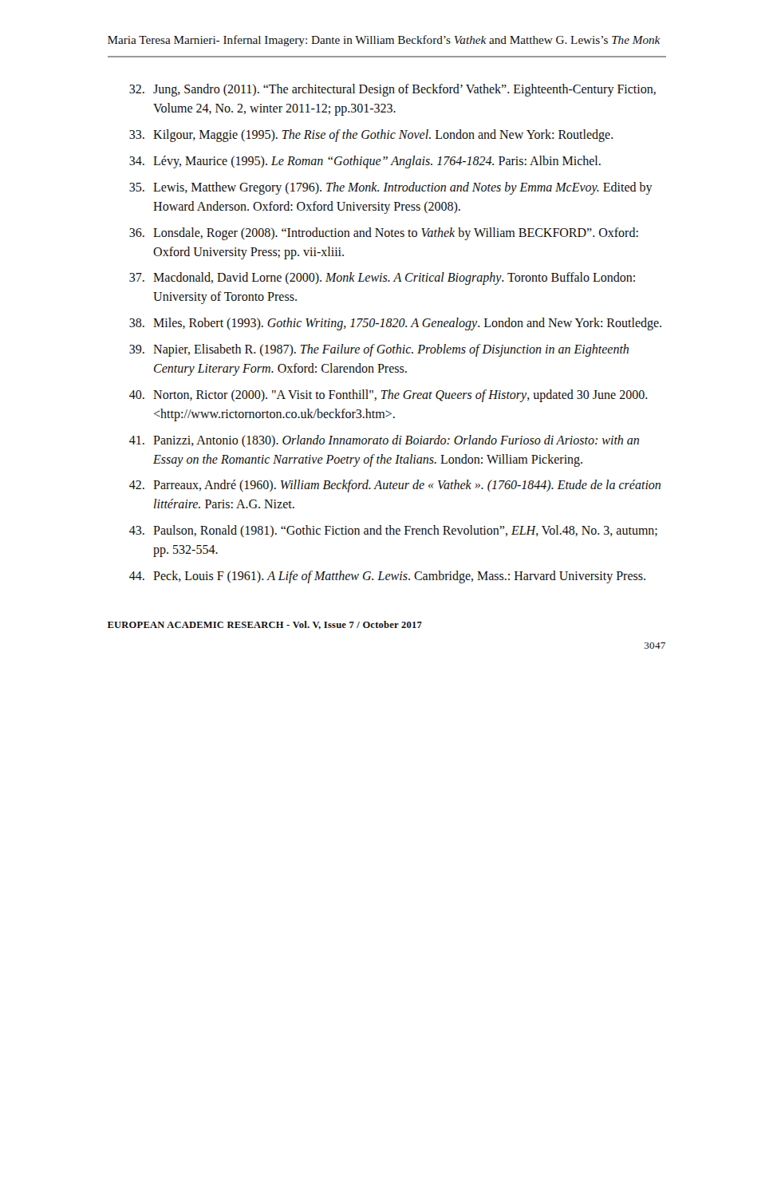Maria Teresa Marnieri- Infernal Imagery: Dante in William Beckford’s Vathek and Matthew G. Lewis’s The Monk
Jung, Sandro (2011). “The architectural Design of Beckford’ Vathek”. Eighteenth-Century Fiction, Volume 24, No. 2, winter 2011-12; pp.301-323.
Kilgour, Maggie (1995). The Rise of the Gothic Novel. London and New York: Routledge.
Lévy, Maurice (1995). Le Roman “Gothique” Anglais. 1764-1824. Paris: Albin Michel.
Lewis, Matthew Gregory (1796). The Monk. Introduction and Notes by Emma McEvoy. Edited by Howard Anderson. Oxford: Oxford University Press (2008).
Lonsdale, Roger (2008). “Introduction and Notes to Vathek by William BECKFORD”. Oxford: Oxford University Press; pp. vii-xliii.
Macdonald, David Lorne (2000). Monk Lewis. A Critical Biography. Toronto Buffalo London: University of Toronto Press.
Miles, Robert (1993). Gothic Writing, 1750-1820. A Genealogy. London and New York: Routledge.
Napier, Elisabeth R. (1987). The Failure of Gothic. Problems of Disjunction in an Eighteenth Century Literary Form. Oxford: Clarendon Press.
Norton, Rictor (2000). "A Visit to Fonthill", The Great Queers of History, updated 30 June 2000. <http://www.rictornorton.co.uk/beckfor3.htm>.
Panizzi, Antonio (1830). Orlando Innamorato di Boiardo: Orlando Furioso di Ariosto: with an Essay on the Romantic Narrative Poetry of the Italians. London: William Pickering.
Parreaux, André (1960). William Beckford. Auteur de « Vathek ». (1760-1844). Etude de la création littéraire. Paris: A.G. Nizet.
Paulson, Ronald (1981). “Gothic Fiction and the French Revolution”, ELH, Vol.48, No. 3, autumn; pp. 532-554.
Peck, Louis F (1961). A Life of Matthew G. Lewis. Cambridge, Mass.: Harvard University Press.
EUROPEAN ACADEMIC RESEARCH - Vol. V, Issue 7 / October 2017 3047